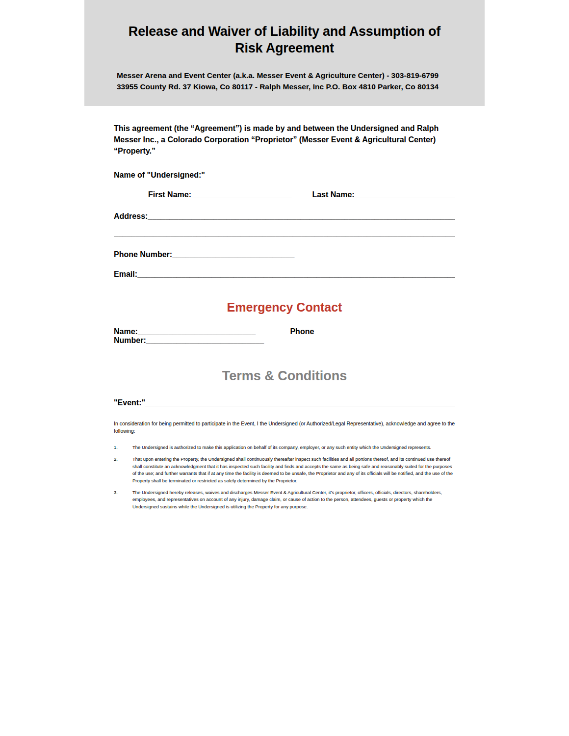Release and Waiver of Liability and Assumption of Risk Agreement
Messer Arena and Event Center (a.k.a. Messer Event & Agriculture Center) - 303-819-6799
33955 County Rd. 37 Kiowa, Co 80117 - Ralph Messer, Inc P.O. Box 4810 Parker, Co 80134
This agreement (the “Agreement”) is made by and between the Undersigned and Ralph Messer Inc., a Colorado Corporation “Proprietor” (Messer Event & Agricultural Center) “Property.”
Name of "Undersigned:"
First Name:_______________________ Last Name:_______________________
Address:_________________________________________________________________________
_____________________________________________________________________________________
Phone Number:____________________________
Email:___________________________________________________________________________
Emergency Contact
Name:___________________________ Phone Number:___________________________
Terms & Conditions
"Event:"_________________________________________________________________________
In consideration for being permitted to participate in the Event, I the Undersigned (or Authorized/Legal Representative), acknowledge and agree to the following:
The Undersigned is authorized to make this application on behalf of its company, employer, or any such entity which the Undersigned represents.
That upon entering the Property, the Undersigned shall continuously thereafter inspect such facilities and all portions thereof, and its continued use thereof shall constitute an acknowledgment that it has inspected such facility and finds and accepts the same as being safe and reasonably suited for the purposes of the use; and further warrants that if at any time the facility is deemed to be unsafe, the Proprietor and any of its officials will be notified, and the use of the Property shall be terminated or restricted as solely determined by the Proprietor.
The Undersigned hereby releases, waives and discharges Messer Event & Agricultural Center, it’s proprietor, officers, officials, directors, shareholders, employees, and representatives on account of any injury, damage claim, or cause of action to the person, attendees, guests or property which the Undersigned sustains while the Undersigned is utilizing the Property for any purpose.